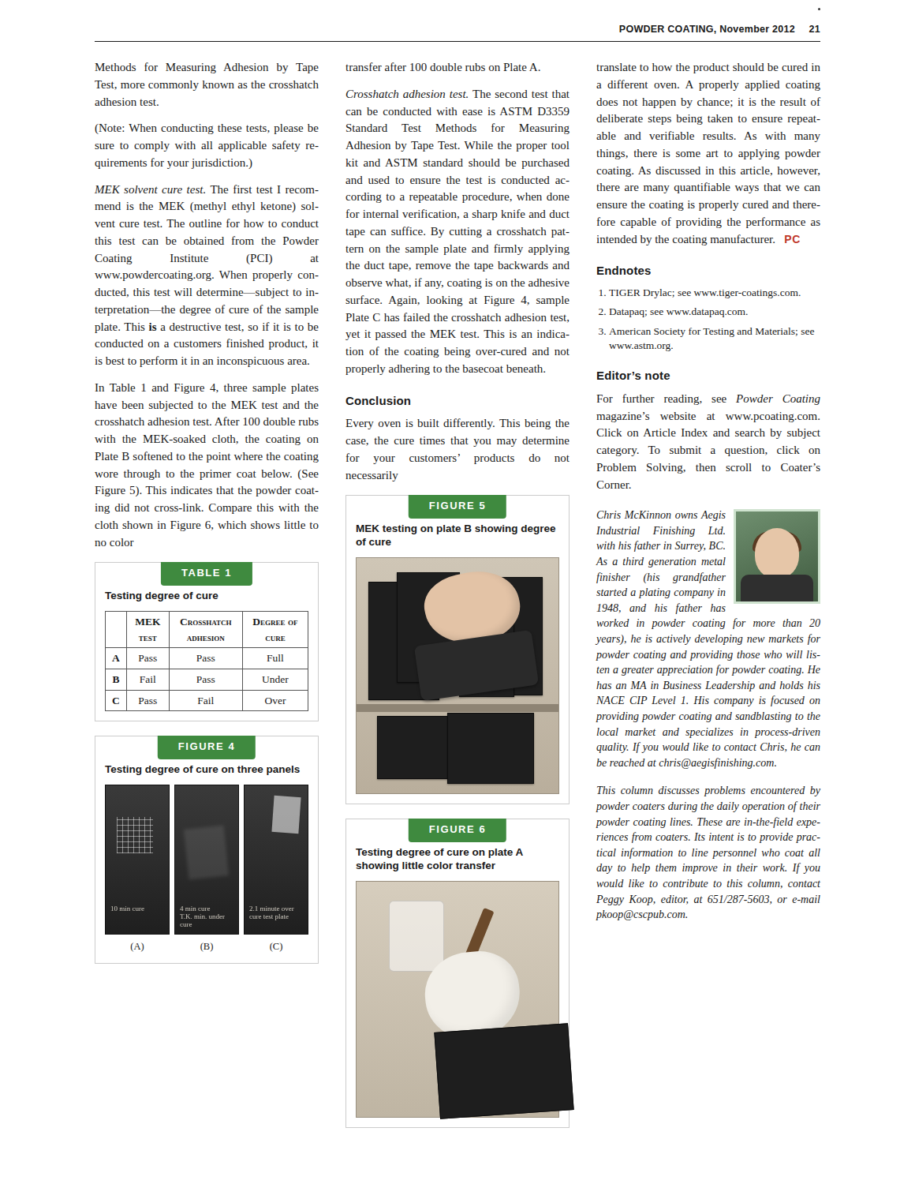POWDER COATING, November 2012 21
Methods for Measuring Adhesion by Tape Test, more commonly known as the crosshatch adhesion test.
(Note: When conducting these tests, please be sure to comply with all applicable safety requirements for your jurisdiction.)
MEK solvent cure test. The first test I recommend is the MEK (methyl ethyl ketone) solvent cure test. The outline for how to conduct this test can be obtained from the Powder Coating Institute (PCI) at www.powdercoating.org. When properly conducted, this test will determine—subject to interpretation—the degree of cure of the sample plate. This is a destructive test, so if it is to be conducted on a customers finished product, it is best to perform it in an inconspicuous area.
In Table 1 and Figure 4, three sample plates have been subjected to the MEK test and the crosshatch adhesion test. After 100 double rubs with the MEK-soaked cloth, the coating on Plate B softened to the point where the coating wore through to the primer coat below. (See Figure 5). This indicates that the powder coating did not cross-link. Compare this with the cloth shown in Figure 6, which shows little to no color
Table 1
Testing degree of cure
| | MEK test | Crosshatch adhesion | Degree of cure |
| --- | --- | --- | --- |
| A | Pass | Pass | Full |
| B | Fail | Pass | Under |
| C | Pass | Fail | Over |
Figure 4
Testing degree of cure on three panels
10 min cure
4 min cure
T.K. min. under cure
2.1 minute over
cure test plate
(A)
(B)
(C)
transfer after 100 double rubs on Plate A.
Crosshatch adhesion test. The second test that can be conducted with ease is ASTM D3359 Standard Test Methods for Measuring Adhesion by Tape Test. While the proper tool kit and ASTM standard should be purchased and used to ensure the test is conducted according to a repeatable procedure, when done for internal verification, a sharp knife and duct tape can suffice. By cutting a crosshatch pattern on the sample plate and firmly applying the duct tape, remove the tape backwards and observe what, if any, coating is on the adhesive surface. Again, looking at Figure 4, sample Plate C has failed the crosshatch adhesion test, yet it passed the MEK test. This is an indication of the coating being over-cured and not properly adhering to the basecoat beneath.
Conclusion
Every oven is built differently. This being the case, the cure times that you may determine for your customers’ products do not necessarily
Figure 5
MEK testing on plate B showing degree of cure
Figure 6
Testing degree of cure on plate A showing little color transfer
translate to how the product should be cured in a different oven. A properly applied coating does not happen by chance; it is the result of deliberate steps being taken to ensure repeatable and verifiable results. As with many things, there is some art to applying powder coating. As discussed in this article, however, there are many quantifiable ways that we can ensure the coating is properly cured and therefore capable of providing the performance as intended by the coating manufacturer. PC
Endnotes
TIGER Drylac; see www.tiger-coatings.com.
Datapaq; see www.datapaq.com.
American Society for Testing and Materials; see www.astm.org.
Editor’s note
For further reading, see Powder Coating magazine’s website at www.pcoating.com. Click on Article Index and search by subject category. To submit a question, click on Problem Solving, then scroll to Coater’s Corner.
Chris McKinnon owns Aegis Industrial Finishing Ltd. with his father in Surrey, BC. As a third generation metal finisher (his grandfather started a plating company in 1948, and his father has worked in powder coating for more than 20 years), he is actively developing new markets for powder coating and providing those who will listen a greater appreciation for powder coating. He has an MA in Business Leadership and holds his NACE CIP Level 1. His company is focused on providing powder coating and sandblasting to the local market and specializes in process-driven quality. If you would like to contact Chris, he can be reached at chris@aegisfinishing.com.
This column discusses problems encountered by powder coaters during the daily operation of their powder coating lines. These are in-the-field experiences from coaters. Its intent is to provide practical information to line personnel who coat all day to help them improve in their work. If you would like to contribute to this column, contact Peggy Koop, editor, at 651/287-5603, or e-mail pkoop@cscpub.com.